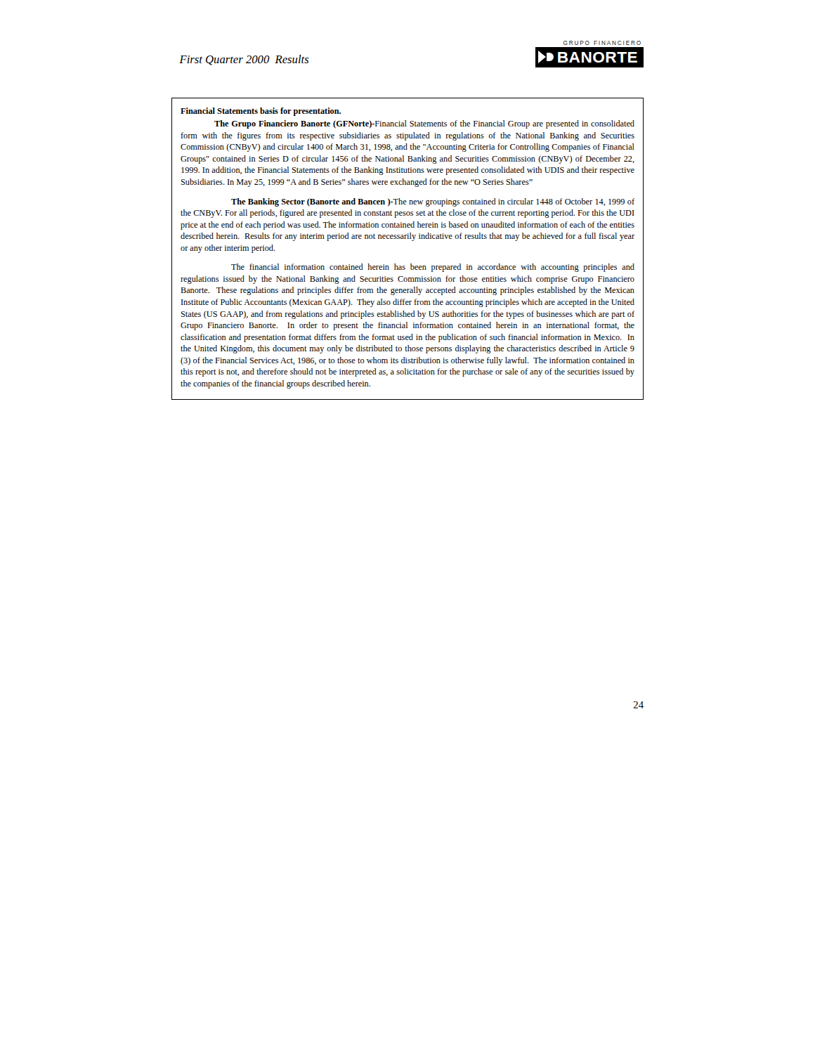First Quarter 2000 Results
GRUPO FINANCIERO
BANORTE
Financial Statements basis for presentation.
The Grupo Financiero Banorte (GFNorte)-Financial Statements of the Financial Group are presented in consolidated form with the figures from its respective subsidiaries as stipulated in regulations of the National Banking and Securities Commission (CNByV) and circular 1400 of March 31, 1998, and the "Accounting Criteria for Controlling Companies of Financial Groups" contained in Series D of circular 1456 of the National Banking and Securities Commission (CNByV) of December 22, 1999. In addition, the Financial Statements of the Banking Institutions were presented consolidated with UDIS and their respective Subsidiaries. In May 25, 1999 “A and B Series” shares were exchanged for the new “O Series Shares”
The Banking Sector (Banorte and Bancen )-The new groupings contained in circular 1448 of October 14, 1999 of the CNByV. For all periods, figured are presented in constant pesos set at the close of the current reporting period. For this the UDI price at the end of each period was used. The information contained herein is based on unaudited information of each of the entities described herein. Results for any interim period are not necessarily indicative of results that may be achieved for a full fiscal year or any other interim period.
The financial information contained herein has been prepared in accordance with accounting principles and regulations issued by the National Banking and Securities Commission for those entities which comprise Grupo Financiero Banorte. These regulations and principles differ from the generally accepted accounting principles established by the Mexican Institute of Public Accountants (Mexican GAAP). They also differ from the accounting principles which are accepted in the United States (US GAAP), and from regulations and principles established by US authorities for the types of businesses which are part of Grupo Financiero Banorte. In order to present the financial information contained herein in an international format, the classification and presentation format differs from the format used in the publication of such financial information in Mexico. In the United Kingdom, this document may only be distributed to those persons displaying the characteristics described in Article 9 (3) of the Financial Services Act, 1986, or to those to whom its distribution is otherwise fully lawful. The information contained in this report is not, and therefore should not be interpreted as, a solicitation for the purchase or sale of any of the securities issued by the companies of the financial groups described herein.
24